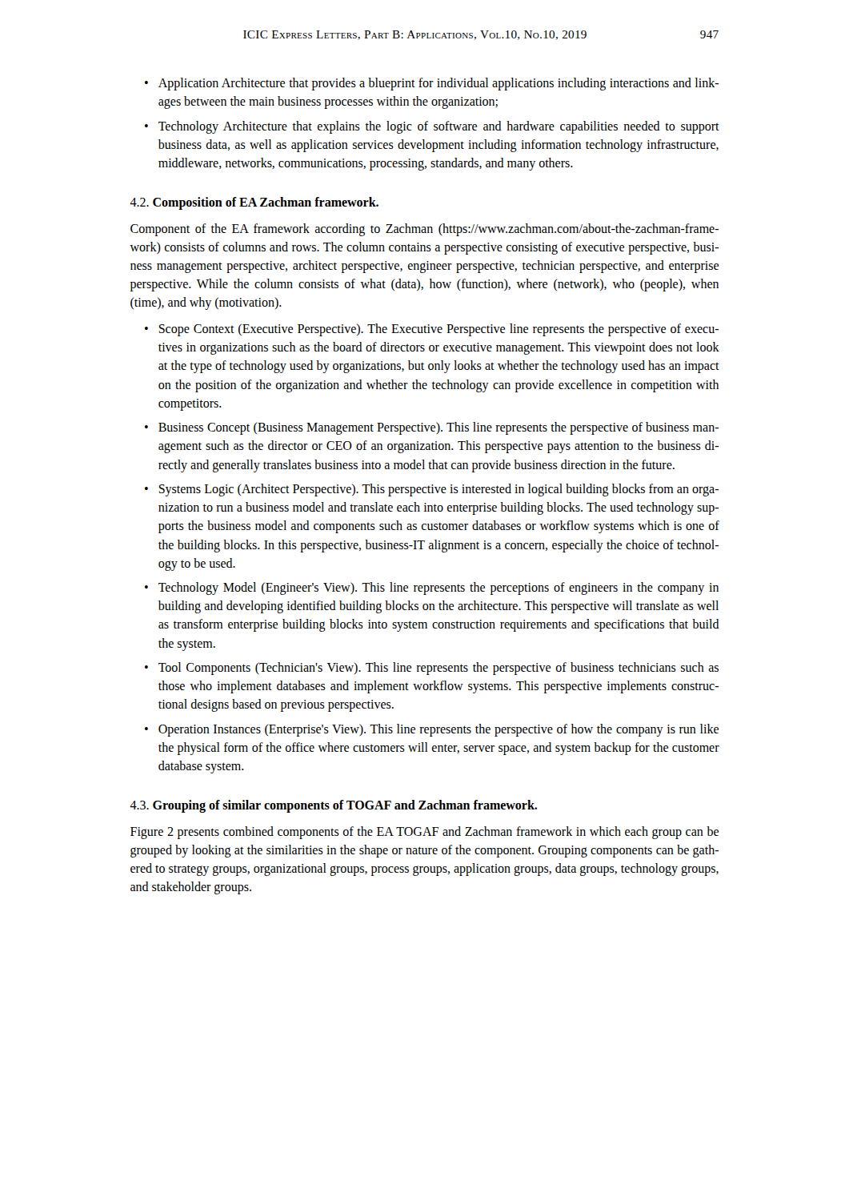ICIC Express Letters, Part B: Applications, Vol.10, No.10, 2019 947
Application Architecture that provides a blueprint for individual applications including interactions and linkages between the main business processes within the organization;
Technology Architecture that explains the logic of software and hardware capabilities needed to support business data, as well as application services development including information technology infrastructure, middleware, networks, communications, processing, standards, and many others.
4.2. Composition of EA Zachman framework.
Component of the EA framework according to Zachman (https://www.zachman.com/about-the-zachman-framework) consists of columns and rows. The column contains a perspective consisting of executive perspective, business management perspective, architect perspective, engineer perspective, technician perspective, and enterprise perspective. While the column consists of what (data), how (function), where (network), who (people), when (time), and why (motivation).
Scope Context (Executive Perspective). The Executive Perspective line represents the perspective of executives in organizations such as the board of directors or executive management. This viewpoint does not look at the type of technology used by organizations, but only looks at whether the technology used has an impact on the position of the organization and whether the technology can provide excellence in competition with competitors.
Business Concept (Business Management Perspective). This line represents the perspective of business management such as the director or CEO of an organization. This perspective pays attention to the business directly and generally translates business into a model that can provide business direction in the future.
Systems Logic (Architect Perspective). This perspective is interested in logical building blocks from an organization to run a business model and translate each into enterprise building blocks. The used technology supports the business model and components such as customer databases or workflow systems which is one of the building blocks. In this perspective, business-IT alignment is a concern, especially the choice of technology to be used.
Technology Model (Engineer's View). This line represents the perceptions of engineers in the company in building and developing identified building blocks on the architecture. This perspective will translate as well as transform enterprise building blocks into system construction requirements and specifications that build the system.
Tool Components (Technician's View). This line represents the perspective of business technicians such as those who implement databases and implement workflow systems. This perspective implements constructional designs based on previous perspectives.
Operation Instances (Enterprise's View). This line represents the perspective of how the company is run like the physical form of the office where customers will enter, server space, and system backup for the customer database system.
4.3. Grouping of similar components of TOGAF and Zachman framework.
Figure 2 presents combined components of the EA TOGAF and Zachman framework in which each group can be grouped by looking at the similarities in the shape or nature of the component. Grouping components can be gathered to strategy groups, organizational groups, process groups, application groups, data groups, technology groups, and stakeholder groups.